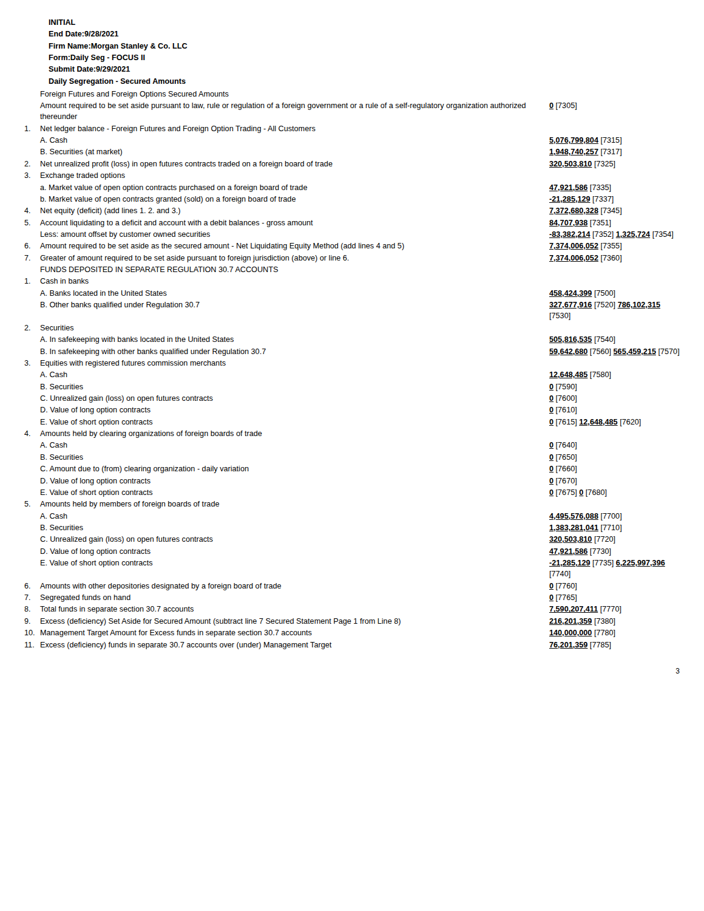INITIAL
End Date:9/28/2021
Firm Name:Morgan Stanley & Co. LLC
Form:Daily Seg - FOCUS II
Submit Date:9/29/2021
Daily Segregation - Secured Amounts
| | Foreign Futures and Foreign Options Secured Amounts | |
| | Amount required to be set aside pursuant to law, rule or regulation of a foreign government or a rule of a self-regulatory organization authorized thereunder | 0 [7305] |
| 1. | Net ledger balance - Foreign Futures and Foreign Option Trading - All Customers | |
| | A. Cash | 5,076,799,804 [7315] |
| | B. Securities (at market) | 1,948,740,257 [7317] |
| 2. | Net unrealized profit (loss) in open futures contracts traded on a foreign board of trade | 320,503,810 [7325] |
| 3. | Exchange traded options | |
| | a. Market value of open option contracts purchased on a foreign board of trade | 47,921,586 [7335] |
| | b. Market value of open contracts granted (sold) on a foreign board of trade | -21,285,129 [7337] |
| 4. | Net equity (deficit) (add lines 1. 2. and 3.) | 7,372,680,328 [7345] |
| 5. | Account liquidating to a deficit and account with a debit balances - gross amount | 84,707,938 [7351] |
| | Less: amount offset by customer owned securities | -83,382,214 [7352] 1,325,724 [7354] |
| 6. | Amount required to be set aside as the secured amount - Net Liquidating Equity Method (add lines 4 and 5) | 7,374,006,052 [7355] |
| 7. | Greater of amount required to be set aside pursuant to foreign jurisdiction (above) or line 6. | 7,374,006,052 [7360] |
| | FUNDS DEPOSITED IN SEPARATE REGULATION 30.7 ACCOUNTS | |
| 1. | Cash in banks | |
| | A. Banks located in the United States | 458,424,399 [7500] |
| | B. Other banks qualified under Regulation 30.7 | 327,677,916 [7520] 786,102,315 [7530] |
| 2. | Securities | |
| | A. In safekeeping with banks located in the United States | 505,816,535 [7540] |
| | B. In safekeeping with other banks qualified under Regulation 30.7 | 59,642,680 [7560] 565,459,215 [7570] |
| 3. | Equities with registered futures commission merchants | |
| | A. Cash | 12,648,485 [7580] |
| | B. Securities | 0 [7590] |
| | C. Unrealized gain (loss) on open futures contracts | 0 [7600] |
| | D. Value of long option contracts | 0 [7610] |
| | E. Value of short option contracts | 0 [7615] 12,648,485 [7620] |
| 4. | Amounts held by clearing organizations of foreign boards of trade | |
| | A. Cash | 0 [7640] |
| | B. Securities | 0 [7650] |
| | C. Amount due to (from) clearing organization - daily variation | 0 [7660] |
| | D. Value of long option contracts | 0 [7670] |
| | E. Value of short option contracts | 0 [7675] 0 [7680] |
| 5. | Amounts held by members of foreign boards of trade | |
| | A. Cash | 4,495,576,088 [7700] |
| | B. Securities | 1,383,281,041 [7710] |
| | C. Unrealized gain (loss) on open futures contracts | 320,503,810 [7720] |
| | D. Value of long option contracts | 47,921,586 [7730] |
| | E. Value of short option contracts | -21,285,129 [7735] 6,225,997,396 [7740] |
| 6. | Amounts with other depositories designated by a foreign board of trade | 0 [7760] |
| 7. | Segregated funds on hand | 0 [7765] |
| 8. | Total funds in separate section 30.7 accounts | 7,590,207,411 [7770] |
| 9. | Excess (deficiency) Set Aside for Secured Amount (subtract line 7 Secured Statement Page 1 from Line 8) | 216,201,359 [7380] |
| 10. | Management Target Amount for Excess funds in separate section 30.7 accounts | 140,000,000 [7780] |
| 11. | Excess (deficiency) funds in separate 30.7 accounts over (under) Management Target | 76,201,359 [7785] |
3